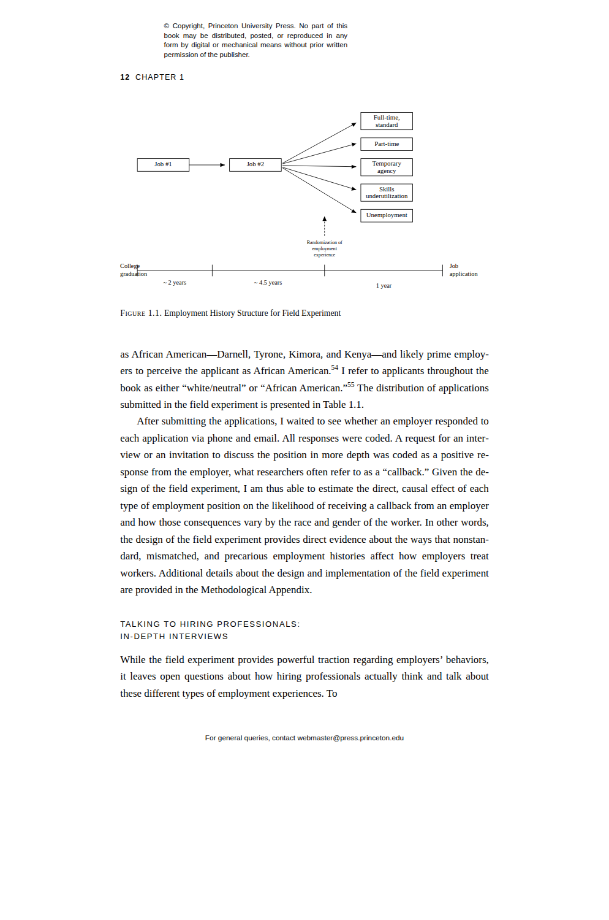© Copyright, Princeton University Press. No part of this book may be distributed, posted, or reproduced in any form by digital or mechanical means without prior written permission of the publisher.
12 CHAPTER 1
Full-time, standard Part-time Temporary agency Skills underutilization Unemployment Job #1 Job #2 Randomization of employment experience ~ 2 years ~ 4.5 years 1 year College graduation Job application
Figure 1.1. Employment History Structure for Field Experiment
as African American—Darnell, Tyrone, Kimora, and Kenya—and likely prime employers to perceive the applicant as African American.54 I refer to applicants throughout the book as either “white/neutral” or “African American.”55 The distribution of applications submitted in the field experiment is presented in Table 1.1.
After submitting the applications, I waited to see whether an employer responded to each application via phone and email. All responses were coded. A request for an interview or an invitation to discuss the position in more depth was coded as a positive response from the employer, what researchers often refer to as a “callback.” Given the design of the field experiment, I am thus able to estimate the direct, causal effect of each type of employment position on the likelihood of receiving a callback from an employer and how those consequences vary by the race and gender of the worker. In other words, the design of the field experiment provides direct evidence about the ways that nonstandard, mismatched, and precarious employment histories affect how employers treat workers. Additional details about the design and implementation of the field experiment are provided in the Methodological Appendix.
Talking to Hiring Professionals:
In-Depth Interviews
While the field experiment provides powerful traction regarding employers’ behaviors, it leaves open questions about how hiring professionals actually think and talk about these different types of employment experiences. To
For general queries, contact webmaster@press.princeton.edu